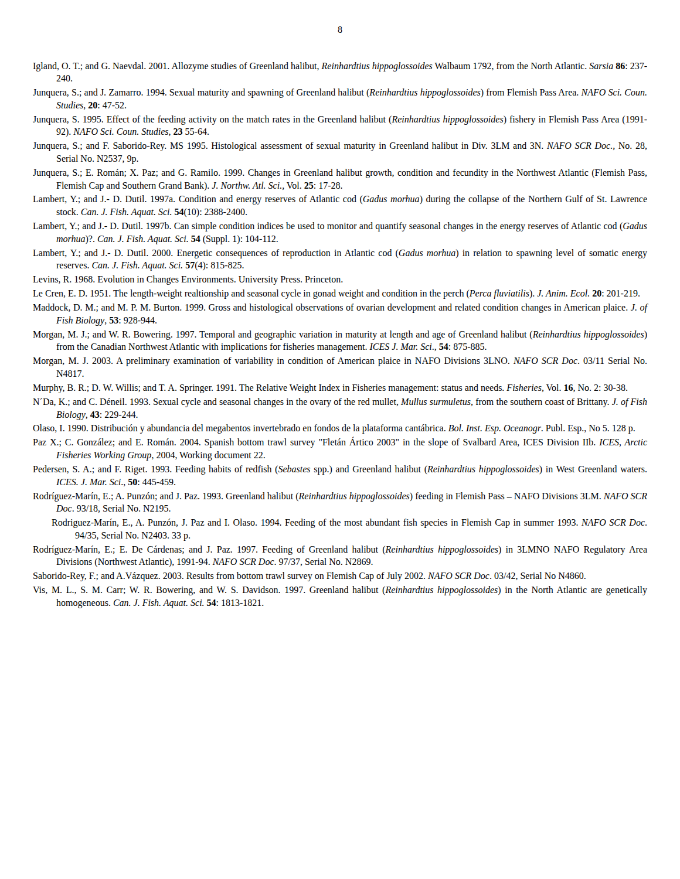8
Igland, O. T.; and G. Naevdal. 2001. Allozyme studies of Greenland halibut, Reinhardtius hippoglossoides Walbaum 1792, from the North Atlantic. Sarsia 86: 237-240.
Junquera, S.; and J. Zamarro. 1994. Sexual maturity and spawning of Greenland halibut (Reinhardtius hippoglossoides) from Flemish Pass Area. NAFO Sci. Coun. Studies, 20: 47-52.
Junquera, S. 1995. Effect of the feeding activity on the match rates in the Greenland halibut (Reinhardtius hippoglossoides) fishery in Flemish Pass Area (1991-92). NAFO Sci. Coun. Studies, 23 55-64.
Junquera, S.; and F. Saborido-Rey. MS 1995. Histological assessment of sexual maturity in Greenland halibut in Div. 3LM and 3N. NAFO SCR Doc., No. 28, Serial No. N2537, 9p.
Junquera, S.; E. Román; X. Paz; and G. Ramilo. 1999. Changes in Greenland halibut growth, condition and fecundity in the Northwest Atlantic (Flemish Pass, Flemish Cap and Southern Grand Bank). J. Northw. Atl. Sci., Vol. 25: 17-28.
Lambert, Y.; and J.- D. Dutil. 1997a. Condition and energy reserves of Atlantic cod (Gadus morhua) during the collapse of the Northern Gulf of St. Lawrence stock. Can. J. Fish. Aquat. Sci. 54(10): 2388-2400.
Lambert, Y.; and J.- D. Dutil. 1997b. Can simple condition indices be used to monitor and quantify seasonal changes in the energy reserves of Atlantic cod (Gadus morhua)?. Can. J. Fish. Aquat. Sci. 54 (Suppl. 1): 104-112.
Lambert, Y.; and J.- D. Dutil. 2000. Energetic consequences of reproduction in Atlantic cod (Gadus morhua) in relation to spawning level of somatic energy reserves. Can. J. Fish. Aquat. Sci. 57(4): 815-825.
Levins, R. 1968. Evolution in Changes Environments. University Press. Princeton.
Le Cren, E. D. 1951. The length-weight realtionship and seasonal cycle in gonad weight and condition in the perch (Perca fluviatilis). J. Anim. Ecol. 20: 201-219.
Maddock, D. M.; and M. P. M. Burton. 1999. Gross and histological observations of ovarian development and related condition changes in American plaice. J. of Fish Biology, 53: 928-944.
Morgan, M. J.; and W. R. Bowering. 1997. Temporal and geographic variation in maturity at length and age of Greenland halibut (Reinhardtius hippoglossoides) from the Canadian Northwest Atlantic with implications for fisheries management. ICES J. Mar. Sci., 54: 875-885.
Morgan, M. J. 2003. A preliminary examination of variability in condition of American plaice in NAFO Divisions 3LNO. NAFO SCR Doc. 03/11 Serial No. N4817.
Murphy, B. R.; D. W. Willis; and T. A. Springer. 1991. The Relative Weight Index in Fisheries management: status and needs. Fisheries, Vol. 16, No. 2: 30-38.
N´Da, K.; and C. Déneil. 1993. Sexual cycle and seasonal changes in the ovary of the red mullet, Mullus surmuletus, from the southern coast of Brittany. J. of Fish Biology, 43: 229-244.
Olaso, I. 1990. Distribución y abundancia del megabentos invertebrado en fondos de la plataforma cantábrica. Bol. Inst. Esp. Oceanogr. Publ. Esp., No 5. 128 p.
Paz X.; C. González; and E. Román. 2004. Spanish bottom trawl survey "Fletán Ártico 2003" in the slope of Svalbard Area, ICES Division IIb. ICES, Arctic Fisheries Working Group, 2004, Working document 22.
Pedersen, S. A.; and F. Riget. 1993. Feeding habits of redfish (Sebastes spp.) and Greenland halibut (Reinhardtius hippoglossoides) in West Greenland waters. ICES. J. Mar. Sci., 50: 445-459.
Rodríguez-Marín, E.; A. Punzón; and J. Paz. 1993. Greenland halibut (Reinhardtius hippoglossoides) feeding in Flemish Pass – NAFO Divisions 3LM. NAFO SCR Doc. 93/18, Serial No. N2195.
Rodriguez-Marín, E., A. Punzón, J. Paz and I. Olaso. 1994. Feeding of the most abundant fish species in Flemish Cap in summer 1993. NAFO SCR Doc. 94/35, Serial No. N2403. 33 p.
Rodríguez-Marín, E.; E. De Cárdenas; and J. Paz. 1997. Feeding of Greenland halibut (Reinhardtius hippoglossoides) in 3LMNO NAFO Regulatory Area Divisions (Northwest Atlantic), 1991-94. NAFO SCR Doc. 97/37, Serial No. N2869.
Saborido-Rey, F.; and A.Vázquez. 2003. Results from bottom trawl survey on Flemish Cap of July 2002. NAFO SCR Doc. 03/42, Serial No N4860.
Vis, M. L., S. M. Carr; W. R. Bowering, and W. S. Davidson. 1997. Greenland halibut (Reinhardtius hippoglossoides) in the North Atlantic are genetically homogeneous. Can. J. Fish. Aquat. Sci. 54: 1813-1821.